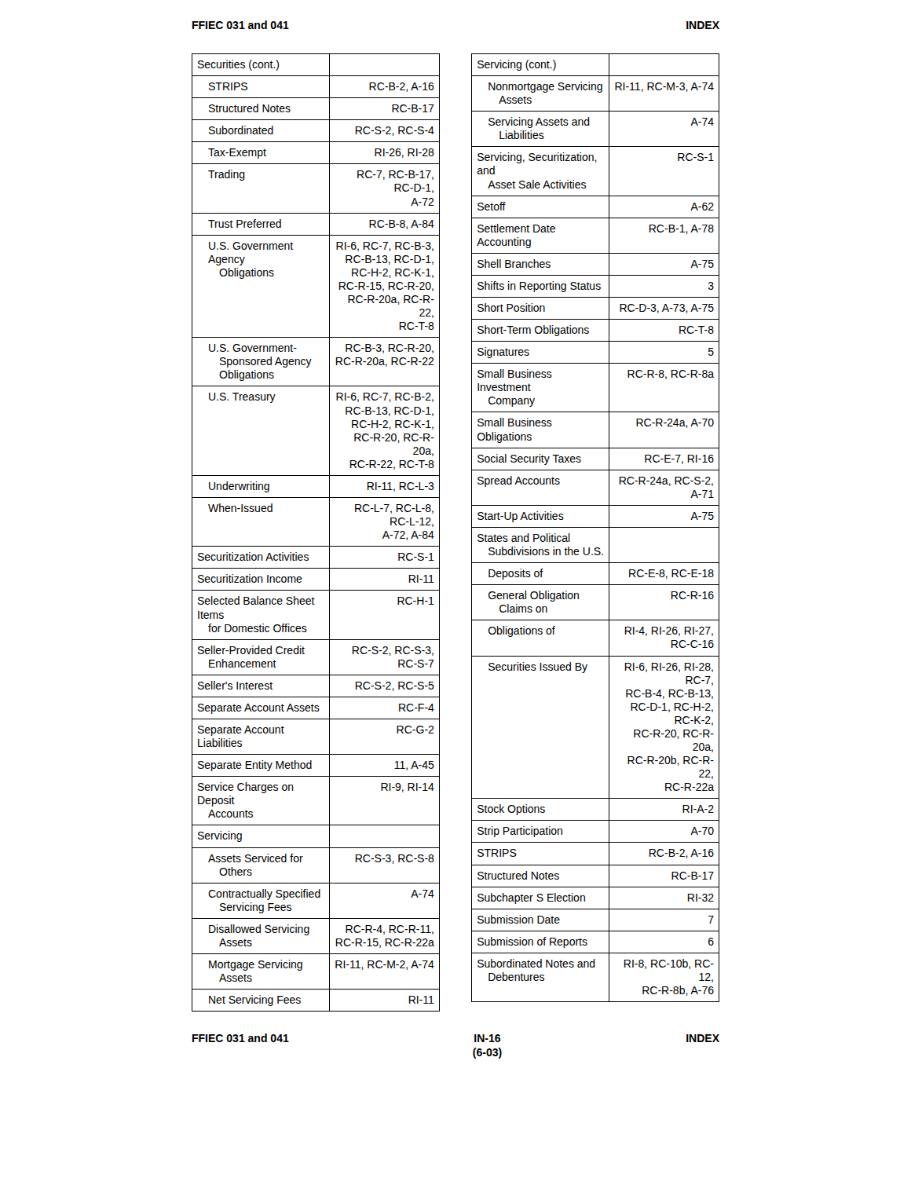FFIEC 031 and 041
INDEX
| Securities (cont.) | |
| STRIPS | RC-B-2, A-16 |
| Structured Notes | RC-B-17 |
| Subordinated | RC-S-2, RC-S-4 |
| Tax-Exempt | RI-26, RI-28 |
| Trading | RC-7, RC-B-17, RC-D-1, A-72 |
| Trust Preferred | RC-B-8, A-84 |
| U.S. Government Agency Obligations | RI-6, RC-7, RC-B-3, RC-B-13, RC-D-1, RC-H-2, RC-K-1, RC-R-15, RC-R-20, RC-R-20a, RC-R-22, RC-T-8 |
| U.S. Government- Sponsored Agency Obligations | RC-B-3, RC-R-20, RC-R-20a, RC-R-22 |
| U.S. Treasury | RI-6, RC-7, RC-B-2, RC-B-13, RC-D-1, RC-H-2, RC-K-1, RC-R-20, RC-R-20a, RC-R-22, RC-T-8 |
| Underwriting | RI-11, RC-L-3 |
| When-Issued | RC-L-7, RC-L-8, RC-L-12, A-72, A-84 |
| Securitization Activities | RC-S-1 |
| Securitization Income | RI-11 |
| Selected Balance Sheet Items for Domestic Offices | RC-H-1 |
| Seller-Provided Credit Enhancement | RC-S-2, RC-S-3, RC-S-7 |
| Seller's Interest | RC-S-2, RC-S-5 |
| Separate Account Assets | RC-F-4 |
| Separate Account Liabilities | RC-G-2 |
| Separate Entity Method | 11, A-45 |
| Service Charges on Deposit Accounts | RI-9, RI-14 |
| Servicing | |
| Assets Serviced for Others | RC-S-3, RC-S-8 |
| Contractually Specified Servicing Fees | A-74 |
| Disallowed Servicing Assets | RC-R-4, RC-R-11, RC-R-15, RC-R-22a |
| Mortgage Servicing Assets | RI-11, RC-M-2, A-74 |
| Net Servicing Fees | RI-11 |
| Servicing (cont.) | |
| Nonmortgage Servicing Assets | RI-11, RC-M-3, A-74 |
| Servicing Assets and Liabilities | A-74 |
| Servicing, Securitization, and Asset Sale Activities | RC-S-1 |
| Setoff | A-62 |
| Settlement Date Accounting | RC-B-1, A-78 |
| Shell Branches | A-75 |
| Shifts in Reporting Status | 3 |
| Short Position | RC-D-3, A-73, A-75 |
| Short-Term Obligations | RC-T-8 |
| Signatures | 5 |
| Small Business Investment Company | RC-R-8, RC-R-8a |
| Small Business Obligations | RC-R-24a, A-70 |
| Social Security Taxes | RC-E-7, RI-16 |
| Spread Accounts | RC-R-24a, RC-S-2, A-71 |
| Start-Up Activities | A-75 |
| States and Political Subdivisions in the U.S. | |
| Deposits of | RC-E-8, RC-E-18 |
| General Obligation Claims on | RC-R-16 |
| Obligations of | RI-4, RI-26, RI-27, RC-C-16 |
| Securities Issued By | RI-6, RI-26, RI-28, RC-7, RC-B-4, RC-B-13, RC-D-1, RC-H-2, RC-K-2, RC-R-20, RC-R-20a, RC-R-20b, RC-R-22, RC-R-22a |
| Stock Options | RI-A-2 |
| Strip Participation | A-70 |
| STRIPS | RC-B-2, A-16 |
| Structured Notes | RC-B-17 |
| Subchapter S Election | RI-32 |
| Submission Date | 7 |
| Submission of Reports | 6 |
| Subordinated Notes and Debentures | RI-8, RC-10b, RC-12, RC-R-8b, A-76 |
FFIEC 031 and 041
IN-16
(6-03)
INDEX